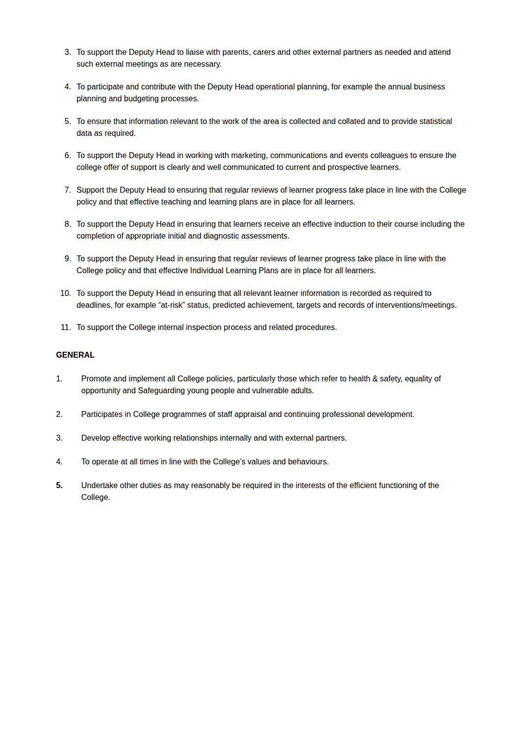To support the Deputy Head to liaise with parents, carers and other external partners as needed and attend such external meetings as are necessary.
To participate and contribute with the Deputy Head operational planning, for example the annual business planning and budgeting processes.
To ensure that information relevant to the work of the area is collected and collated and to provide statistical data as required.
To support the Deputy Head in working with marketing, communications and events colleagues to ensure the college offer of support is clearly and well communicated to current and prospective learners.
Support the Deputy Head to ensuring that regular reviews of learner progress take place in line with the College policy and that effective teaching and learning plans are in place for all learners.
To support the Deputy Head in ensuring that learners receive an effective induction to their course including the completion of appropriate initial and diagnostic assessments.
To support the Deputy Head in ensuring that regular reviews of learner progress take place in line with the College policy and that effective Individual Learning Plans are in place for all learners.
To support the Deputy Head in ensuring that all relevant learner information is recorded as required to deadlines, for example “at-risk” status, predicted achievement, targets and records of interventions/meetings.
To support the College internal inspection process and related procedures.
GENERAL
Promote and implement all College policies, particularly those which refer to health & safety, equality of opportunity and Safeguarding young people and vulnerable adults.
Participates in College programmes of staff appraisal and continuing professional development.
Develop effective working relationships internally and with external partners.
To operate at all times in line with the College’s values and behaviours.
Undertake other duties as may reasonably be required in the interests of the efficient functioning of the College.